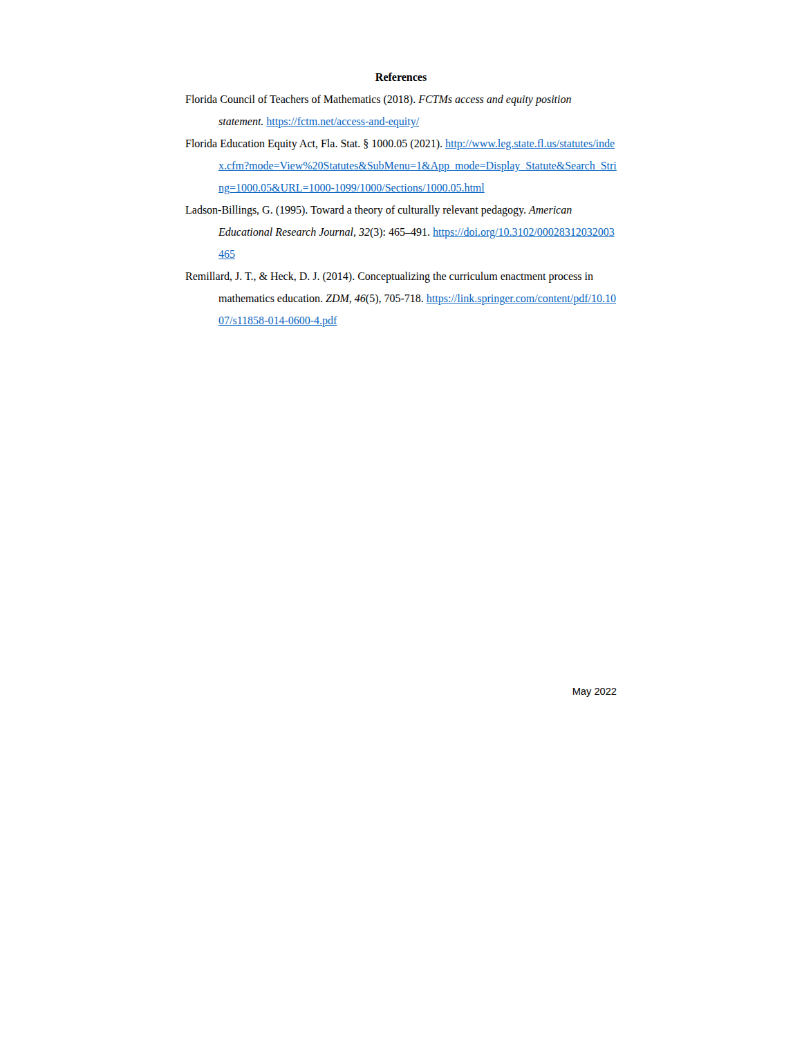References
Florida Council of Teachers of Mathematics (2018). FCTMs access and equity position statement. https://fctm.net/access-and-equity/
Florida Education Equity Act, Fla. Stat. § 1000.05 (2021). http://www.leg.state.fl.us/statutes/index.cfm?mode=View%20Statutes&SubMenu=1&App_mode=Display_Statute&Search_String=1000.05&URL=1000-1099/1000/Sections/1000.05.html
Ladson-Billings, G. (1995). Toward a theory of culturally relevant pedagogy. American Educational Research Journal, 32(3): 465–491. https://doi.org/10.3102/00028312032003465
Remillard, J. T., & Heck, D. J. (2014). Conceptualizing the curriculum enactment process in mathematics education. ZDM, 46(5), 705-718. https://link.springer.com/content/pdf/10.1007/s11858-014-0600-4.pdf
May 2022